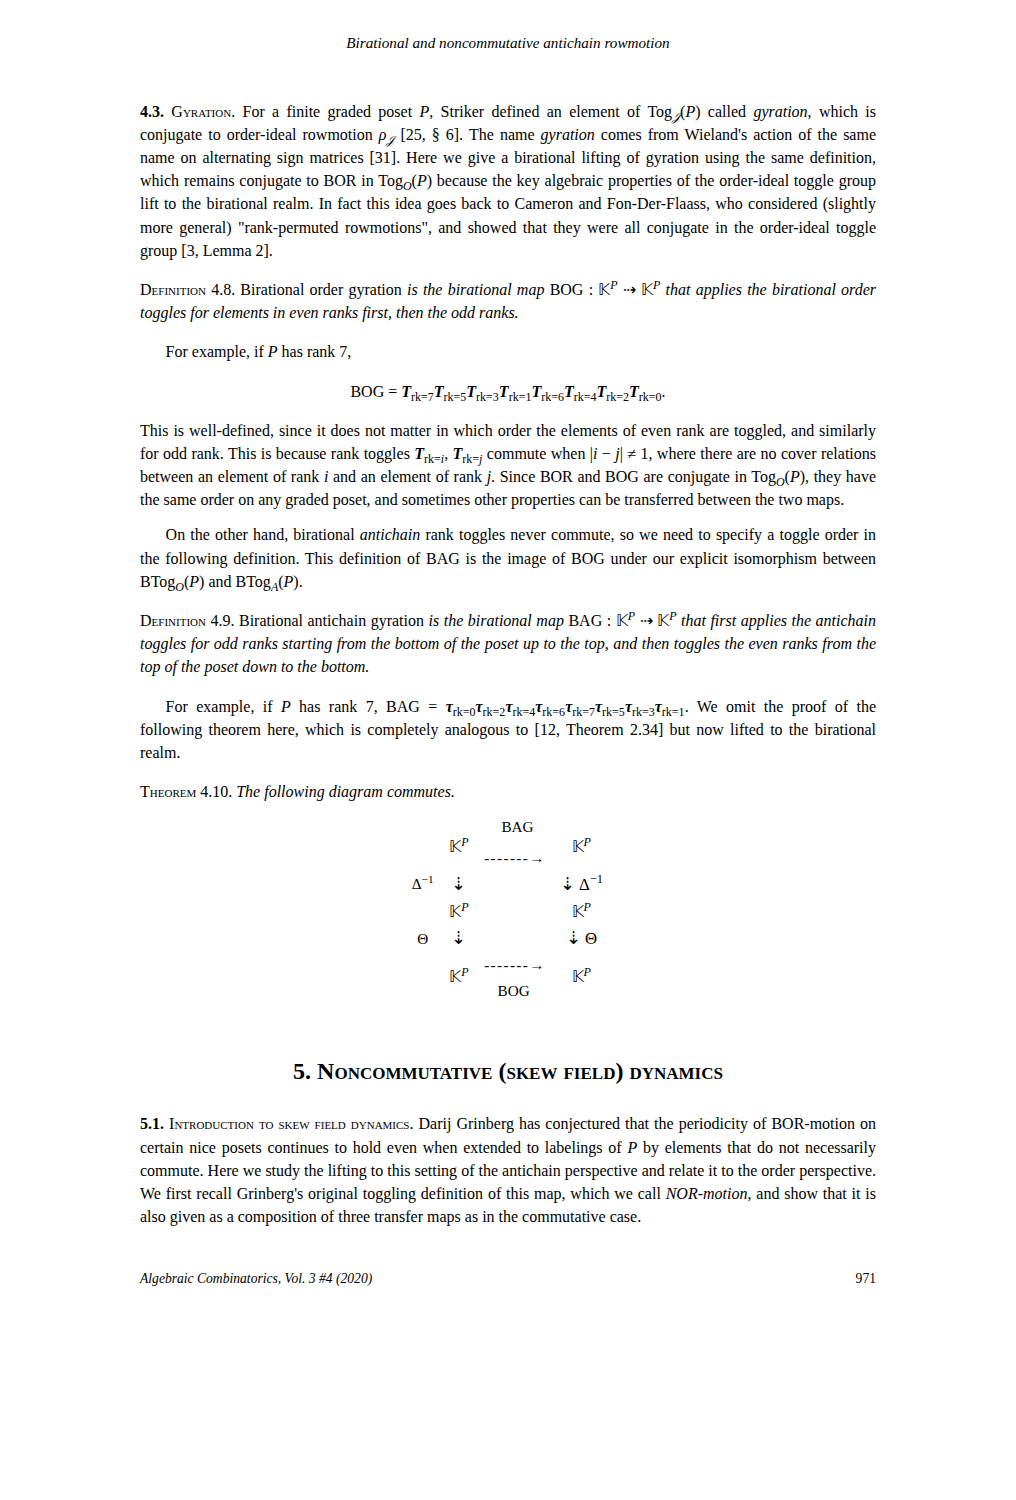Birational and noncommutative antichain rowmotion
4.3. Gyration. For a finite graded poset P, Striker defined an element of Tog𝒥(P) called gyration, which is conjugate to order-ideal rowmotion ρ𝒥 [25, § 6]. The name gyration comes from Wieland's action of the same name on alternating sign matrices [31]. Here we give a birational lifting of gyration using the same definition, which remains conjugate to BOR in TogO(P) because the key algebraic properties of the order-ideal toggle group lift to the birational realm. In fact this idea goes back to Cameron and Fon-Der-Flaass, who considered (slightly more general) "rank-permuted rowmotions", and showed that they were all conjugate in the order-ideal toggle group [3, Lemma 2].
Definition 4.8. Birational order gyration is the birational map BOG : 𝕂P ⇢ 𝕂P that applies the birational order toggles for elements in even ranks first, then the odd ranks.
For example, if P has rank 7,
BOG = Trk=7Trk=5Trk=3Trk=1Trk=6Trk=4Trk=2Trk=0.
This is well-defined, since it does not matter in which order the elements of even rank are toggled, and similarly for odd rank. This is because rank toggles Trk=i, Trk=j commute when |i − j| ≠ 1, where there are no cover relations between an element of rank i and an element of rank j. Since BOR and BOG are conjugate in TogO(P), they have the same order on any graded poset, and sometimes other properties can be transferred between the two maps.
On the other hand, birational antichain rank toggles never commute, so we need to specify a toggle order in the following definition. This definition of BAG is the image of BOG under our explicit isomorphism between BTogO(P) and BTogA(P).
Definition 4.9. Birational antichain gyration is the birational map BAG : 𝕂P ⇢ 𝕂P that first applies the antichain toggles for odd ranks starting from the bottom of the poset up to the top, and then toggles the even ranks from the top of the poset down to the bottom.
For example, if P has rank 7, BAG = τrk=0τrk=2τrk=4τrk=6τrk=7τrk=5τrk=3τrk=1. We omit the proof of the following theorem here, which is completely analogous to [12, Theorem 2.34] but now lifted to the birational realm.
Theorem 4.10. The following diagram commutes.
| | 𝕂 P | BAG - - - - - - - → | 𝕂 P |
| Δ −1 | ⇣ | | ⇣ Δ −1 |
| | 𝕂 P | | 𝕂 P |
| Θ | ⇣ | | ⇣ Θ |
| | 𝕂 P | - - - - - - - → BOG | 𝕂 P |
5. Noncommutative (skew field) dynamics
5.1. Introduction to skew field dynamics. Darij Grinberg has conjectured that the periodicity of BOR-motion on certain nice posets continues to hold even when extended to labelings of P by elements that do not necessarily commute. Here we study the lifting to this setting of the antichain perspective and relate it to the order perspective. We first recall Grinberg's original toggling definition of this map, which we call NOR-motion, and show that it is also given as a composition of three transfer maps as in the commutative case.
Algebraic Combinatorics, Vol. 3 #4 (2020) 971